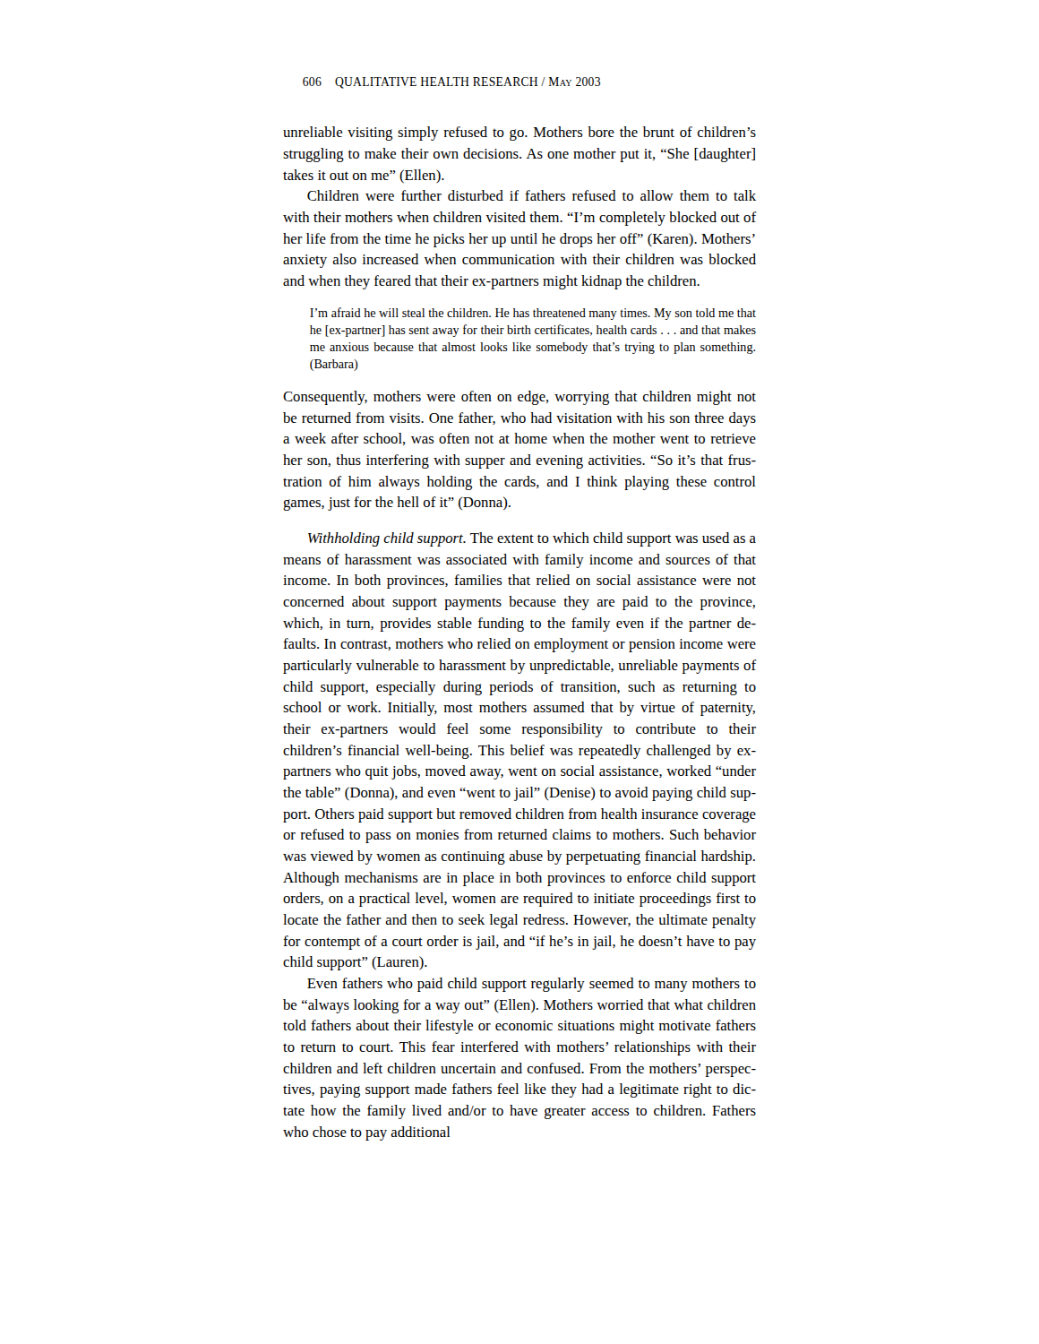606 QUALITATIVE HEALTH RESEARCH / May 2003
unreliable visiting simply refused to go. Mothers bore the brunt of children’s struggling to make their own decisions. As one mother put it, “She [daughter] takes it out on me” (Ellen).
Children were further disturbed if fathers refused to allow them to talk with their mothers when children visited them. “I’m completely blocked out of her life from the time he picks her up until he drops her off” (Karen). Mothers’ anxiety also increased when communication with their children was blocked and when they feared that their ex-partners might kidnap the children.
I’m afraid he will steal the children. He has threatened many times. My son told me that he [ex-partner] has sent away for their birth certificates, health cards . . . and that makes me anxious because that almost looks like somebody that’s trying to plan something. (Barbara)
Consequently, mothers were often on edge, worrying that children might not be returned from visits. One father, who had visitation with his son three days a week after school, was often not at home when the mother went to retrieve her son, thus interfering with supper and evening activities. “So it’s that frustration of him always holding the cards, and I think playing these control games, just for the hell of it” (Donna).
Withholding child support. The extent to which child support was used as a means of harassment was associated with family income and sources of that income. In both provinces, families that relied on social assistance were not concerned about support payments because they are paid to the province, which, in turn, provides stable funding to the family even if the partner defaults. In contrast, mothers who relied on employment or pension income were particularly vulnerable to harassment by unpredictable, unreliable payments of child support, especially during periods of transition, such as returning to school or work. Initially, most mothers assumed that by virtue of paternity, their ex-partners would feel some responsibility to contribute to their children’s financial well-being. This belief was repeatedly challenged by ex-partners who quit jobs, moved away, went on social assistance, worked “under the table” (Donna), and even “went to jail” (Denise) to avoid paying child support. Others paid support but removed children from health insurance coverage or refused to pass on monies from returned claims to mothers. Such behavior was viewed by women as continuing abuse by perpetuating financial hardship. Although mechanisms are in place in both provinces to enforce child support orders, on a practical level, women are required to initiate proceedings first to locate the father and then to seek legal redress. However, the ultimate penalty for contempt of a court order is jail, and “if he’s in jail, he doesn’t have to pay child support” (Lauren).
Even fathers who paid child support regularly seemed to many mothers to be “always looking for a way out” (Ellen). Mothers worried that what children told fathers about their lifestyle or economic situations might motivate fathers to return to court. This fear interfered with mothers’ relationships with their children and left children uncertain and confused. From the mothers’ perspectives, paying support made fathers feel like they had a legitimate right to dictate how the family lived and/or to have greater access to children. Fathers who chose to pay additional